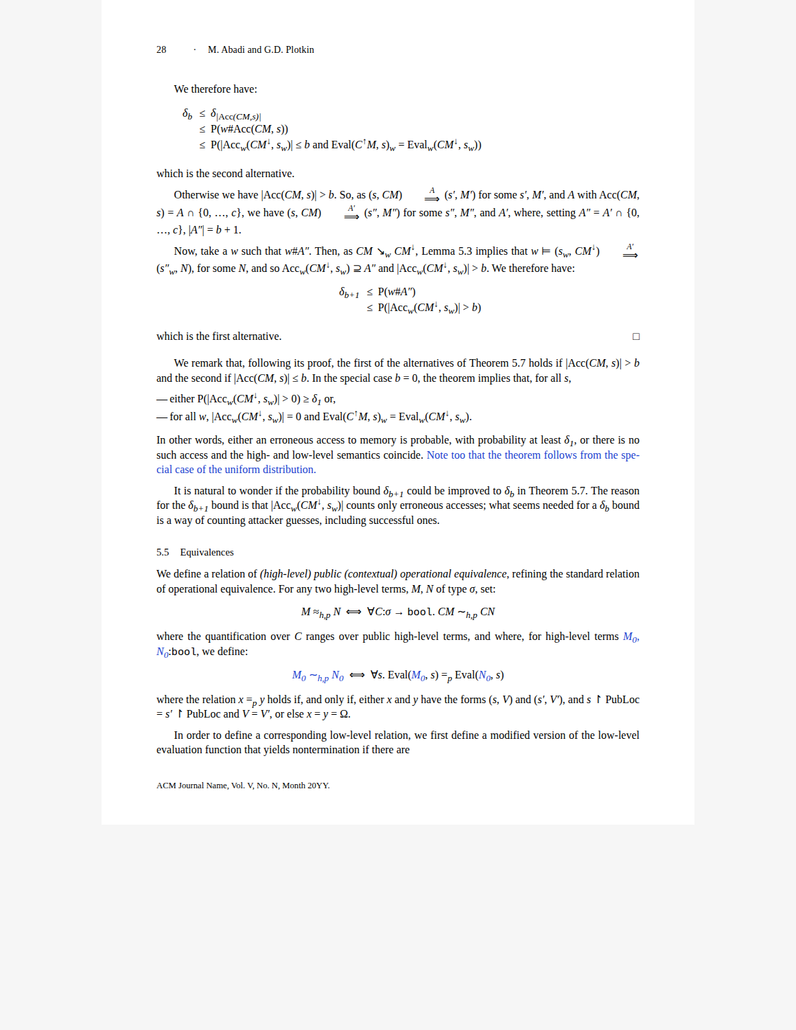28·M. Abadi and G.D. Plotkin
We therefore have:
| δ b | ≤ | δ / Acc ( CM , s )/ |
| | ≤ | P ( w # Acc ( CM , s )) |
| | ≤ | P (/ Acc w ( CM ↓ , s w )/ ≤ b and Eval ( C ↑ M , s ) w = Eval w ( CM ↓ , s w )) |
which is the second alternative.
Otherwise we have |Acc(CM, s)| > b. So, as (s, CM) A⟹ (s′, M′) for some s′, M′, and A with Acc(CM, s) = A ∩ {0, …, c}, we have (s, CM) A′⟹ (s″, M″) for some s″, M″, and A′, where, setting A″ = A′ ∩ {0, …, c}, |A″| = b + 1.
Now, take a w such that w#A″. Then, as CM ↘w CM↓, Lemma 5.3 implies that w ⊨ (sw, CM↓) A′⟹ (s″w, N), for some N, and so Accw(CM↓, sw) ⊇ A″ and |Accw(CM↓, sw)| > b. We therefore have:
| δ b+1 | ≤ | P ( w # A″ ) |
| | ≤ | P (/ Acc w ( CM ↓ , s w )/ > b ) |
which is the first alternative. □
We remark that, following its proof, the first of the alternatives of Theorem 5.7 holds if |Acc(CM, s)| > b and the second if |Acc(CM, s)| ≤ b. In the special case b = 0, the theorem implies that, for all s,
either P(|Accw(CM↓, sw)| > 0) ≥ δ1 or,
for all w, |Accw(CM↓, sw)| = 0 and Eval(C↑M, s)w = Evalw(CM↓, sw).
In other words, either an erroneous access to memory is probable, with probability at least δ1, or there is no such access and the high- and low-level semantics coincide. Note too that the theorem follows from the special case of the uniform distribution.
It is natural to wonder if the probability bound δb+1 could be improved to δb in Theorem 5.7. The reason for the δb+1 bound is that |Accw(CM↓, sw)| counts only erroneous accesses; what seems needed for a δb bound is a way of counting attacker guesses, including successful ones.
5.5 Equivalences
We define a relation of (high-level) public (contextual) operational equivalence, refining the standard relation of operational equivalence. For any two high-level terms, M, N of type σ, set:
M ≈h,p N ⟺ ∀C:σ → bool. CM ∼h,p CN
where the quantification over C ranges over public high-level terms, and where, for high-level terms M0, N0:bool, we define:
M0 ∼h,p N0 ⟺ ∀s. Eval(M0, s) =p Eval(N0, s)
where the relation x =p y holds if, and only if, either x and y have the forms (s, V) and (s′, V′), and s ↾ PubLoc = s′ ↾ PubLoc and V = V′, or else x = y = Ω.
In order to define a corresponding low-level relation, we first define a modified version of the low-level evaluation function that yields nontermination if there are
ACM Journal Name, Vol. V, No. N, Month 20YY.